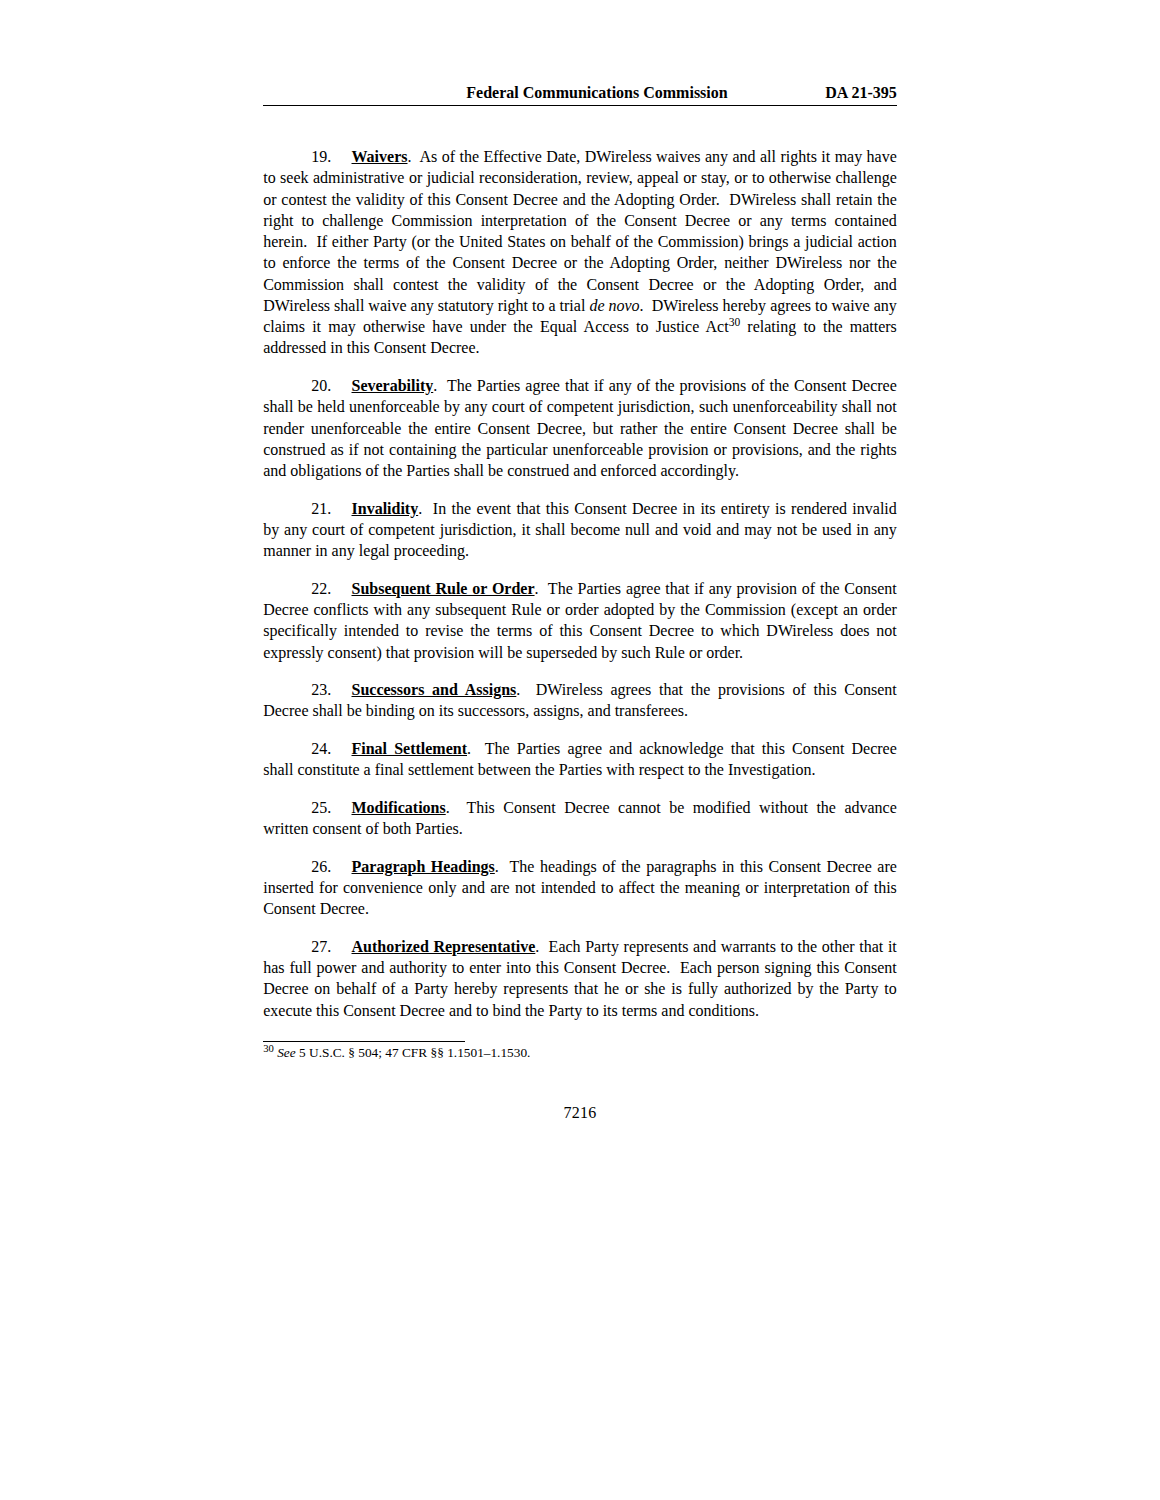Federal Communications Commission
DA 21-395
19. Waivers. As of the Effective Date, DWireless waives any and all rights it may have to seek administrative or judicial reconsideration, review, appeal or stay, or to otherwise challenge or contest the validity of this Consent Decree and the Adopting Order. DWireless shall retain the right to challenge Commission interpretation of the Consent Decree or any terms contained herein. If either Party (or the United States on behalf of the Commission) brings a judicial action to enforce the terms of the Consent Decree or the Adopting Order, neither DWireless nor the Commission shall contest the validity of the Consent Decree or the Adopting Order, and DWireless shall waive any statutory right to a trial de novo. DWireless hereby agrees to waive any claims it may otherwise have under the Equal Access to Justice Act30 relating to the matters addressed in this Consent Decree.
20. Severability. The Parties agree that if any of the provisions of the Consent Decree shall be held unenforceable by any court of competent jurisdiction, such unenforceability shall not render unenforceable the entire Consent Decree, but rather the entire Consent Decree shall be construed as if not containing the particular unenforceable provision or provisions, and the rights and obligations of the Parties shall be construed and enforced accordingly.
21. Invalidity. In the event that this Consent Decree in its entirety is rendered invalid by any court of competent jurisdiction, it shall become null and void and may not be used in any manner in any legal proceeding.
22. Subsequent Rule or Order. The Parties agree that if any provision of the Consent Decree conflicts with any subsequent Rule or order adopted by the Commission (except an order specifically intended to revise the terms of this Consent Decree to which DWireless does not expressly consent) that provision will be superseded by such Rule or order.
23. Successors and Assigns. DWireless agrees that the provisions of this Consent Decree shall be binding on its successors, assigns, and transferees.
24. Final Settlement. The Parties agree and acknowledge that this Consent Decree shall constitute a final settlement between the Parties with respect to the Investigation.
25. Modifications. This Consent Decree cannot be modified without the advance written consent of both Parties.
26. Paragraph Headings. The headings of the paragraphs in this Consent Decree are inserted for convenience only and are not intended to affect the meaning or interpretation of this Consent Decree.
27. Authorized Representative. Each Party represents and warrants to the other that it has full power and authority to enter into this Consent Decree. Each person signing this Consent Decree on behalf of a Party hereby represents that he or she is fully authorized by the Party to execute this Consent Decree and to bind the Party to its terms and conditions.
30 See 5 U.S.C. § 504; 47 CFR §§ 1.1501–1.1530.
7216